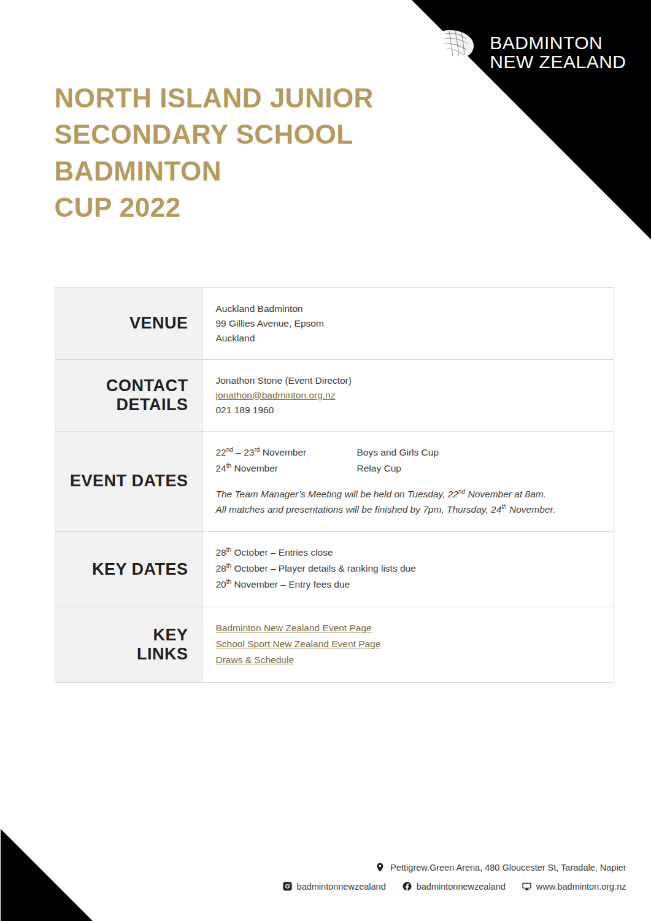BADMINTON NEW ZEALAND
North Island Junior
Secondary School Badminton
Cup 2022
| Venue | Auckland Badminton 99 Gillies Avenue, Epsom Auckland |
| Contact Details | Jonathon Stone (Event Director) jonathon@badminton.org.nz 021 189 1960 |
| Event Dates | 22 nd – 23 rd November Boys and Girls Cup 24 th November Relay Cup The Team Manager’s Meeting will be held on Tuesday, 22 nd November at 8am. All matches and presentations will be finished by 7pm, Thursday, 24 th November. |
| Key Dates | 28 th October – Entries close 28 th October – Player details & ranking lists due 20 th November – Entry fees due |
| Key Links | Badminton New Zealand Event Page School Sport New Zealand Event Page Draws & Schedule |
Pettigrew.Green Arena, 480 Gloucester St, Taradale, Napier
badmintonnewzealand badmintonnewzealand www.badminton.org.nz